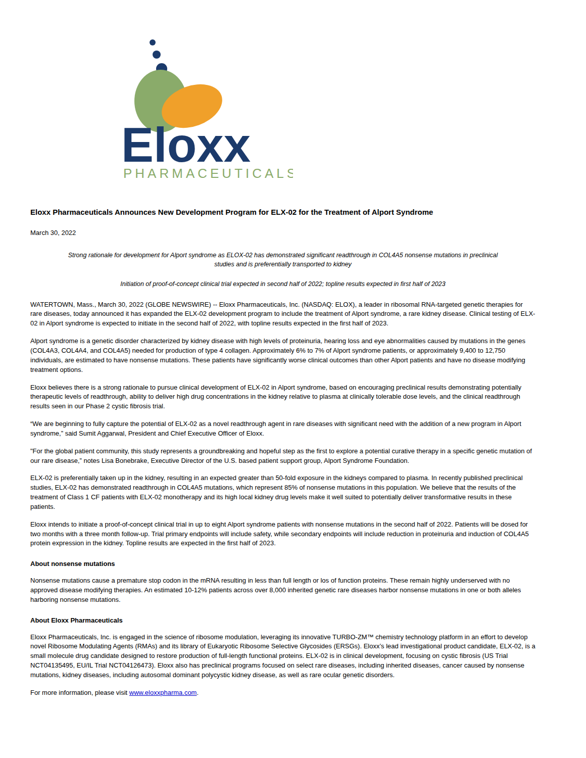Eloxx PHARMACEUTICALS
Eloxx Pharmaceuticals Announces New Development Program for ELX-02 for the Treatment of Alport Syndrome
March 30, 2022
Strong rationale for development for Alport syndrome as ELOX-02 has demonstrated significant readthrough in COL4A5 nonsense mutations in preclinical studies and is preferentially transported to kidney
Initiation of proof-of-concept clinical trial expected in second half of 2022; topline results expected in first half of 2023
WATERTOWN, Mass., March 30, 2022 (GLOBE NEWSWIRE) -- Eloxx Pharmaceuticals, Inc. (NASDAQ: ELOX), a leader in ribosomal RNA-targeted genetic therapies for rare diseases, today announced it has expanded the ELX-02 development program to include the treatment of Alport syndrome, a rare kidney disease. Clinical testing of ELX-02 in Alport syndrome is expected to initiate in the second half of 2022, with topline results expected in the first half of 2023.
Alport syndrome is a genetic disorder characterized by kidney disease with high levels of proteinuria, hearing loss and eye abnormalities caused by mutations in the genes (COL4A3, COL4A4, and COL4A5) needed for production of type 4 collagen. Approximately 6% to 7% of Alport syndrome patients, or approximately 9,400 to 12,750 individuals, are estimated to have nonsense mutations. These patients have significantly worse clinical outcomes than other Alport patients and have no disease modifying treatment options.
Eloxx believes there is a strong rationale to pursue clinical development of ELX-02 in Alport syndrome, based on encouraging preclinical results demonstrating potentially therapeutic levels of readthrough, ability to deliver high drug concentrations in the kidney relative to plasma at clinically tolerable dose levels, and the clinical readthrough results seen in our Phase 2 cystic fibrosis trial.
“We are beginning to fully capture the potential of ELX-02 as a novel readthrough agent in rare diseases with significant need with the addition of a new program in Alport syndrome,” said Sumit Aggarwal, President and Chief Executive Officer of Eloxx.
"For the global patient community, this study represents a groundbreaking and hopeful step as the first to explore a potential curative therapy in a specific genetic mutation of our rare disease,” notes Lisa Bonebrake, Executive Director of the U.S. based patient support group, Alport Syndrome Foundation.
ELX-02 is preferentially taken up in the kidney, resulting in an expected greater than 50-fold exposure in the kidneys compared to plasma. In recently published preclinical studies, ELX-02 has demonstrated readthrough in COL4A5 mutations, which represent 85% of nonsense mutations in this population. We believe that the results of the treatment of Class 1 CF patients with ELX-02 monotherapy and its high local kidney drug levels make it well suited to potentially deliver transformative results in these patients.
Eloxx intends to initiate a proof-of-concept clinical trial in up to eight Alport syndrome patients with nonsense mutations in the second half of 2022. Patients will be dosed for two months with a three month follow-up. Trial primary endpoints will include safety, while secondary endpoints will include reduction in proteinuria and induction of COL4A5 protein expression in the kidney. Topline results are expected in the first half of 2023.
About nonsense mutations
Nonsense mutations cause a premature stop codon in the mRNA resulting in less than full length or los of function proteins. These remain highly underserved with no approved disease modifying therapies. An estimated 10-12% patients across over 8,000 inherited genetic rare diseases harbor nonsense mutations in one or both alleles harboring nonsense mutations.
About Eloxx Pharmaceuticals
Eloxx Pharmaceuticals, Inc. is engaged in the science of ribosome modulation, leveraging its innovative TURBO-ZM™ chemistry technology platform in an effort to develop novel Ribosome Modulating Agents (RMAs) and its library of Eukaryotic Ribosome Selective Glycosides (ERSGs). Eloxx’s lead investigational product candidate, ELX-02, is a small molecule drug candidate designed to restore production of full-length functional proteins. ELX-02 is in clinical development, focusing on cystic fibrosis (US Trial NCT04135495, EU/IL Trial NCT04126473). Eloxx also has preclinical programs focused on select rare diseases, including inherited diseases, cancer caused by nonsense mutations, kidney diseases, including autosomal dominant polycystic kidney disease, as well as rare ocular genetic disorders.
For more information, please visit www.eloxxpharma.com.